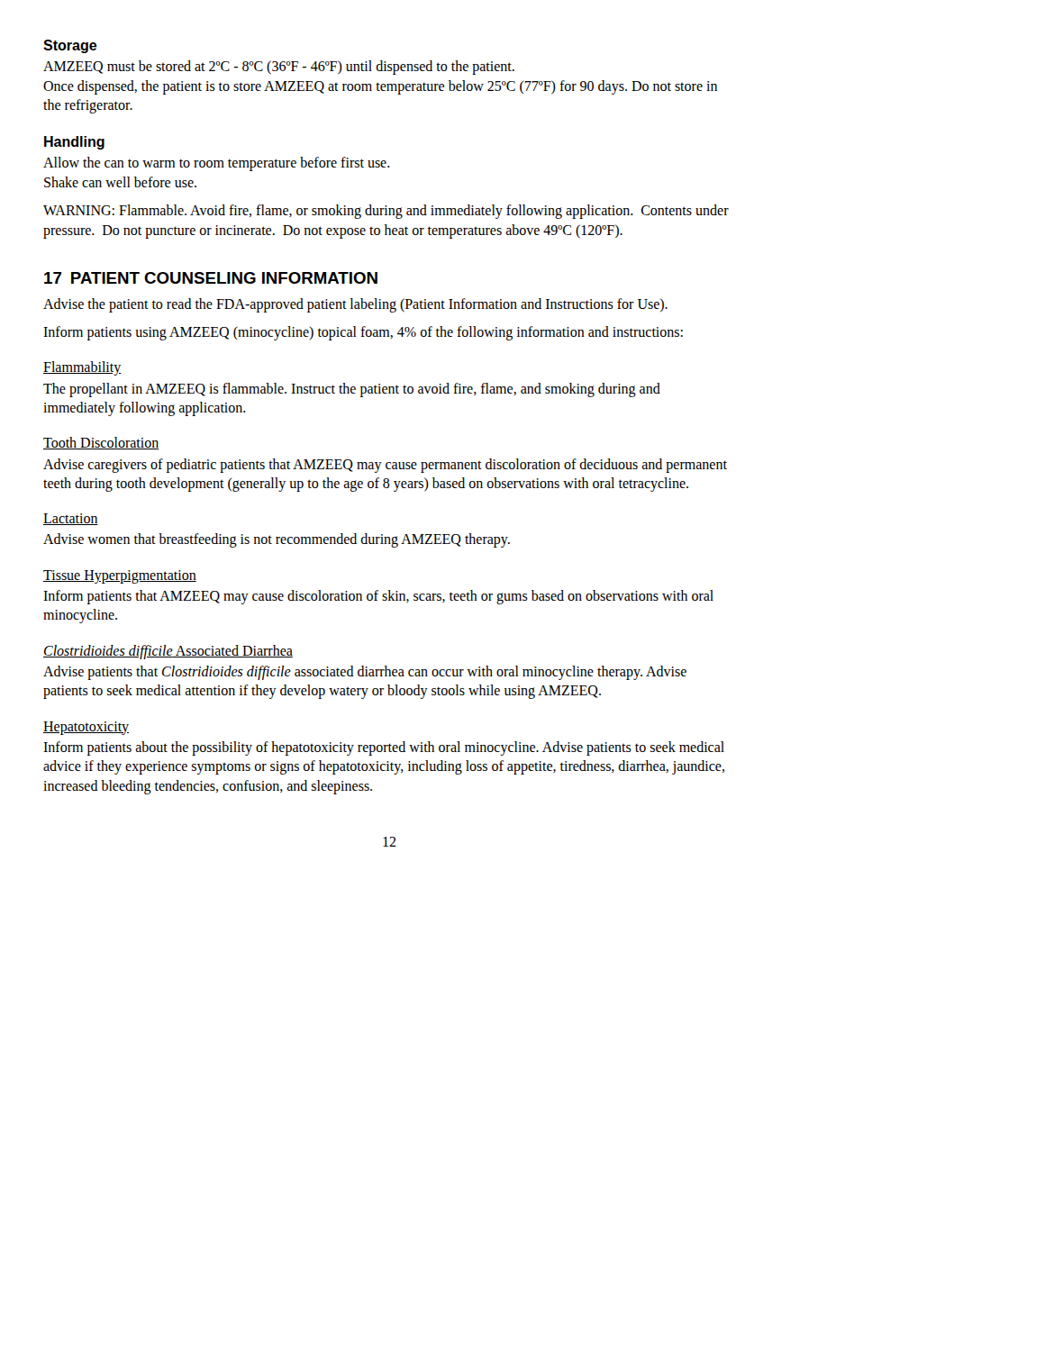Storage
AMZEEQ must be stored at 2ºC - 8ºC (36ºF - 46ºF) until dispensed to the patient.
Once dispensed, the patient is to store AMZEEQ at room temperature below 25ºC (77ºF) for 90 days. Do not store in the refrigerator.
Handling
Allow the can to warm to room temperature before first use.
Shake can well before use.
WARNING: Flammable. Avoid fire, flame, or smoking during and immediately following application. Contents under pressure. Do not puncture or incinerate. Do not expose to heat or temperatures above 49ºC (120ºF).
17 PATIENT COUNSELING INFORMATION
Advise the patient to read the FDA-approved patient labeling (Patient Information and Instructions for Use).
Inform patients using AMZEEQ (minocycline) topical foam, 4% of the following information and instructions:
Flammability
The propellant in AMZEEQ is flammable. Instruct the patient to avoid fire, flame, and smoking during and immediately following application.
Tooth Discoloration
Advise caregivers of pediatric patients that AMZEEQ may cause permanent discoloration of deciduous and permanent teeth during tooth development (generally up to the age of 8 years) based on observations with oral tetracycline.
Lactation
Advise women that breastfeeding is not recommended during AMZEEQ therapy.
Tissue Hyperpigmentation
Inform patients that AMZEEQ may cause discoloration of skin, scars, teeth or gums based on observations with oral minocycline.
Clostridioides difficile Associated Diarrhea
Advise patients that Clostridioides difficile associated diarrhea can occur with oral minocycline therapy. Advise patients to seek medical attention if they develop watery or bloody stools while using AMZEEQ.
Hepatotoxicity
Inform patients about the possibility of hepatotoxicity reported with oral minocycline. Advise patients to seek medical advice if they experience symptoms or signs of hepatotoxicity, including loss of appetite, tiredness, diarrhea, jaundice, increased bleeding tendencies, confusion, and sleepiness.
12